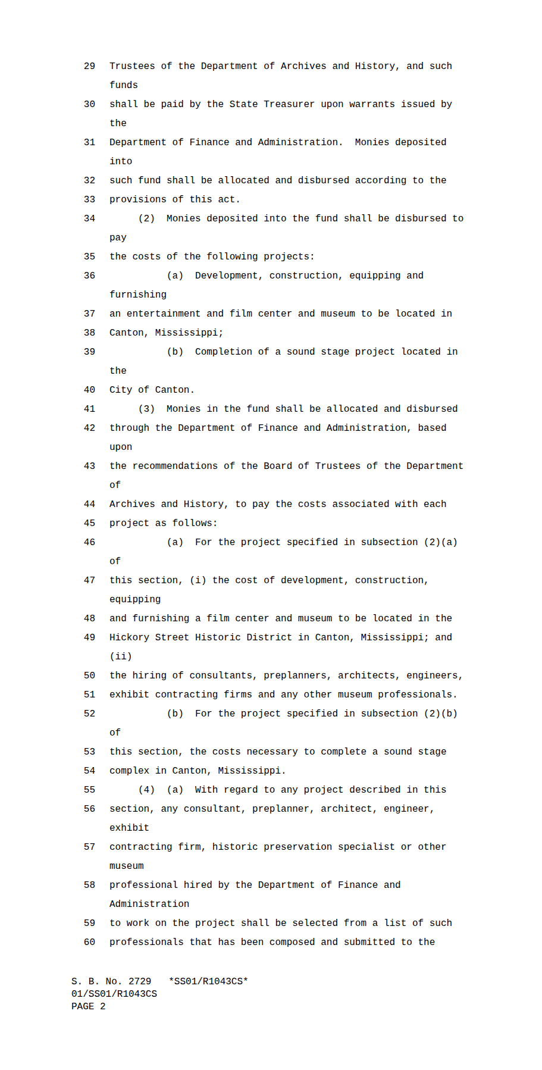29 Trustees of the Department of Archives and History, and such funds
30 shall be paid by the State Treasurer upon warrants issued by the
31 Department of Finance and Administration. Monies deposited into
32 such fund shall be allocated and disbursed according to the
33 provisions of this act.
34 (2) Monies deposited into the fund shall be disbursed to pay
35 the costs of the following projects:
36 (a) Development, construction, equipping and furnishing
37 an entertainment and film center and museum to be located in
38 Canton, Mississippi;
39 (b) Completion of a sound stage project located in the
40 City of Canton.
41 (3) Monies in the fund shall be allocated and disbursed
42 through the Department of Finance and Administration, based upon
43 the recommendations of the Board of Trustees of the Department of
44 Archives and History, to pay the costs associated with each
45 project as follows:
46 (a) For the project specified in subsection (2)(a) of
47 this section, (i) the cost of development, construction, equipping
48 and furnishing a film center and museum to be located in the
49 Hickory Street Historic District in Canton, Mississippi; and (ii)
50 the hiring of consultants, preplanners, architects, engineers,
51 exhibit contracting firms and any other museum professionals.
52 (b) For the project specified in subsection (2)(b) of
53 this section, the costs necessary to complete a sound stage
54 complex in Canton, Mississippi.
55 (4) (a) With regard to any project described in this
56 section, any consultant, preplanner, architect, engineer, exhibit
57 contracting firm, historic preservation specialist or other museum
58 professional hired by the Department of Finance and Administration
59 to work on the project shall be selected from a list of such
60 professionals that has been composed and submitted to the
S. B. No. 2729 *SS01/R1043CS*
01/SS01/R1043CS
PAGE 2